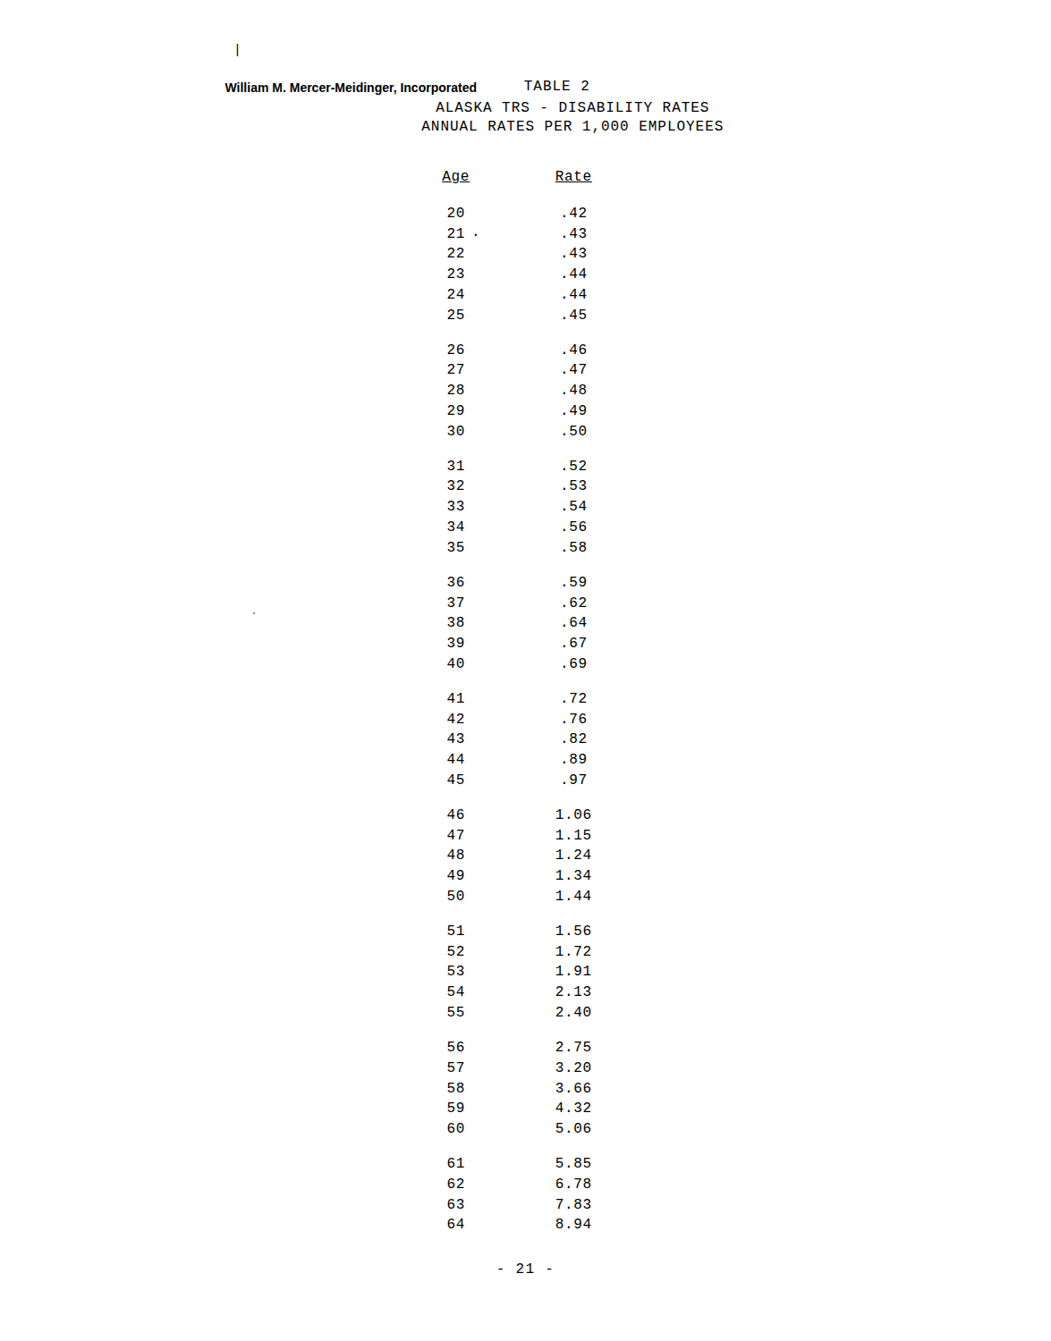|
William M. Mercer-Meidinger, Incorporated
TABLE 2
ALASKA TRS - DISABILITY RATES
ANNUAL RATES PER 1,000 EMPLOYEES
.
.
| Age | Rate |
| --- | --- |
| 20 | .42 |
| 21 | .43 |
| 22 | .43 |
| 23 | .44 |
| 24 | .44 |
| 25 | .45 |
| 26 | .46 |
| 27 | .47 |
| 28 | .48 |
| 29 | .49 |
| 30 | .50 |
| 31 | .52 |
| 32 | .53 |
| 33 | .54 |
| 34 | .56 |
| 35 | .58 |
| 36 | .59 |
| 37 | .62 |
| 38 | .64 |
| 39 | .67 |
| 40 | .69 |
| 41 | .72 |
| 42 | .76 |
| 43 | .82 |
| 44 | .89 |
| 45 | .97 |
| 46 | 1.06 |
| 47 | 1.15 |
| 48 | 1.24 |
| 49 | 1.34 |
| 50 | 1.44 |
| 51 | 1.56 |
| 52 | 1.72 |
| 53 | 1.91 |
| 54 | 2.13 |
| 55 | 2.40 |
| 56 | 2.75 |
| 57 | 3.20 |
| 58 | 3.66 |
| 59 | 4.32 |
| 60 | 5.06 |
| 61 | 5.85 |
| 62 | 6.78 |
| 63 | 7.83 |
| 64 | 8.94 |
- 21 -